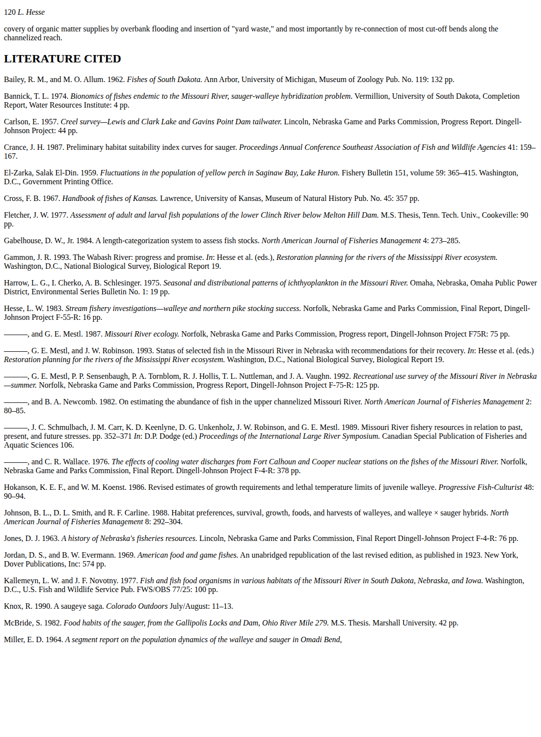120 L. Hesse
covery of organic matter supplies by overbank flooding and insertion of "yard waste," and most importantly by re-connection of most cut-off bends along the channelized reach.
LITERATURE CITED
Bailey, R. M., and M. O. Allum. 1962. Fishes of South Dakota. Ann Arbor, University of Michigan, Museum of Zoology Pub. No. 119: 132 pp.
Bannick, T. L. 1974. Bionomics of fishes endemic to the Missouri River, sauger-walleye hybridization problem. Vermillion, University of South Dakota, Completion Report, Water Resources Institute: 4 pp.
Carlson, E. 1957. Creel survey—Lewis and Clark Lake and Gavins Point Dam tailwater. Lincoln, Nebraska Game and Parks Commission, Progress Report. Dingell-Johnson Project: 44 pp.
Crance, J. H. 1987. Preliminary habitat suitability index curves for sauger. Proceedings Annual Conference Southeast Association of Fish and Wildlife Agencies 41: 159–167.
El-Zarka, Salak El-Din. 1959. Fluctuations in the population of yellow perch in Saginaw Bay, Lake Huron. Fishery Bulletin 151, volume 59: 365–415. Washington, D.C., Government Printing Office.
Cross, F. B. 1967. Handbook of fishes of Kansas. Lawrence, University of Kansas, Museum of Natural History Pub. No. 45: 357 pp.
Fletcher, J. W. 1977. Assessment of adult and larval fish populations of the lower Clinch River below Melton Hill Dam. M.S. Thesis, Tenn. Tech. Univ., Cookeville: 90 pp.
Gabelhouse, D. W., Jr. 1984. A length-categorization system to assess fish stocks. North American Journal of Fisheries Management 4: 273–285.
Gammon, J. R. 1993. The Wabash River: progress and promise. In: Hesse et al. (eds.), Restoration planning for the rivers of the Mississippi River ecosystem. Washington, D.C., National Biological Survey, Biological Report 19.
Harrow, L. G., I. Cherko, A. B. Schlesinger. 1975. Seasonal and distributional patterns of ichthyoplankton in the Missouri River. Omaha, Nebraska, Omaha Public Power District, Environmental Series Bulletin No. 1: 19 pp.
Hesse, L. W. 1983. Stream fishery investigations—walleye and northern pike stocking success. Norfolk, Nebraska Game and Parks Commission, Final Report, Dingell-Johnson Project F-55-R: 16 pp.
———, and G. E. Mestl. 1987. Missouri River ecology. Norfolk, Nebraska Game and Parks Commission, Progress report, Dingell-Johnson Project F75R: 75 pp.
———, G. E. Mestl, and J. W. Robinson. 1993. Status of selected fish in the Missouri River in Nebraska with recommendations for their recovery. In: Hesse et al. (eds.) Restoration planning for the rivers of the Mississippi River ecosystem. Washington, D.C., National Biological Survey, Biological Report 19.
———, G. E. Mestl, P. P. Sensenbaugh, P. A. Tornblom, R. J. Hollis, T. L. Nuttleman, and J. A. Vaughn. 1992. Recreational use survey of the Missouri River in Nebraska—summer. Norfolk, Nebraska Game and Parks Commission, Progress Report, Dingell-Johnson Project F-75-R: 125 pp.
———, and B. A. Newcomb. 1982. On estimating the abundance of fish in the upper channelized Missouri River. North American Journal of Fisheries Management 2: 80–85.
———, J. C. Schmulbach, J. M. Carr, K. D. Keenlyne, D. G. Unkenholz, J. W. Robinson, and G. E. Mestl. 1989. Missouri River fishery resources in relation to past, present, and future stresses. pp. 352–371 In: D.P. Dodge (ed.) Proceedings of the International Large River Symposium. Canadian Special Publication of Fisheries and Aquatic Sciences 106.
———, and C. R. Wallace. 1976. The effects of cooling water discharges from Fort Calhoun and Cooper nuclear stations on the fishes of the Missouri River. Norfolk, Nebraska Game and Parks Commission, Final Report. Dingell-Johnson Project F-4-R: 378 pp.
Hokanson, K. E. F., and W. M. Koenst. 1986. Revised estimates of growth requirements and lethal temperature limits of juvenile walleye. Progressive Fish-Culturist 48: 90–94.
Johnson, B. L., D. L. Smith, and R. F. Carline. 1988. Habitat preferences, survival, growth, foods, and harvests of walleyes, and walleye × sauger hybrids. North American Journal of Fisheries Management 8: 292–304.
Jones, D. J. 1963. A history of Nebraska's fisheries resources. Lincoln, Nebraska Game and Parks Commission, Final Report Dingell-Johnson Project F-4-R: 76 pp.
Jordan, D. S., and B. W. Evermann. 1969. American food and game fishes. An unabridged republication of the last revised edition, as published in 1923. New York, Dover Publications, Inc: 574 pp.
Kallemeyn, L. W. and J. F. Novotny. 1977. Fish and fish food organisms in various habitats of the Missouri River in South Dakota, Nebraska, and Iowa. Washington, D.C., U.S. Fish and Wildlife Service Pub. FWS/OBS 77/25: 100 pp.
Knox, R. 1990. A saugeye saga. Colorado Outdoors July/August: 11–13.
McBride, S. 1982. Food habits of the sauger, from the Gallipolis Locks and Dam, Ohio River Mile 279. M.S. Thesis. Marshall University. 42 pp.
Miller, E. D. 1964. A segment report on the population dynamics of the walleye and sauger in Omadi Bend,